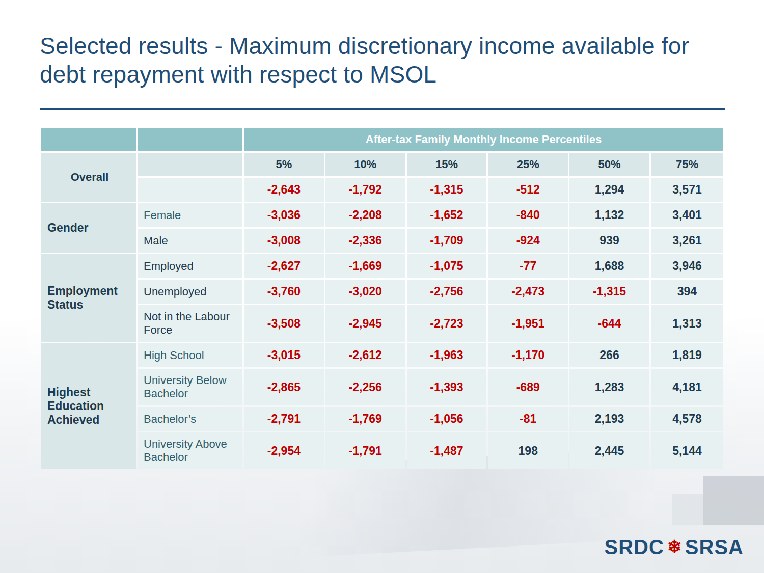Selected results - Maximum discretionary income available for debt repayment with respect to MSOL
| | | After-tax Family Monthly Income Percentiles |
| --- | --- | --- |
| Overall | | 5% | 10% | 15% | 25% | 50% | 75% |
| | -2,643 | -1,792 | -1,315 | -512 | 1,294 | 3,571 |
| Gender | Female | -3,036 | -2,208 | -1,652 | -840 | 1,132 | 3,401 |
| Male | -3,008 | -2,336 | -1,709 | -924 | 939 | 3,261 |
| Employment Status | Employed | -2,627 | -1,669 | -1,075 | -77 | 1,688 | 3,946 |
| Unemployed | -3,760 | -3,020 | -2,756 | -2,473 | -1,315 | 394 |
| Not in the Labour Force | -3,508 | -2,945 | -2,723 | -1,951 | -644 | 1,313 |
| Highest Education Achieved | High School | -3,015 | -2,612 | -1,963 | -1,170 | 266 | 1,819 |
| University Below Bachelor | -2,865 | -2,256 | -1,393 | -689 | 1,283 | 4,181 |
| Bachelor’s | -2,791 | -1,769 | -1,056 | -81 | 2,193 | 4,578 |
| University Above Bachelor | -2,954 | -1,791 | -1,487 | 198 | 2,445 | 5,144 |
SRDC❄SRSA